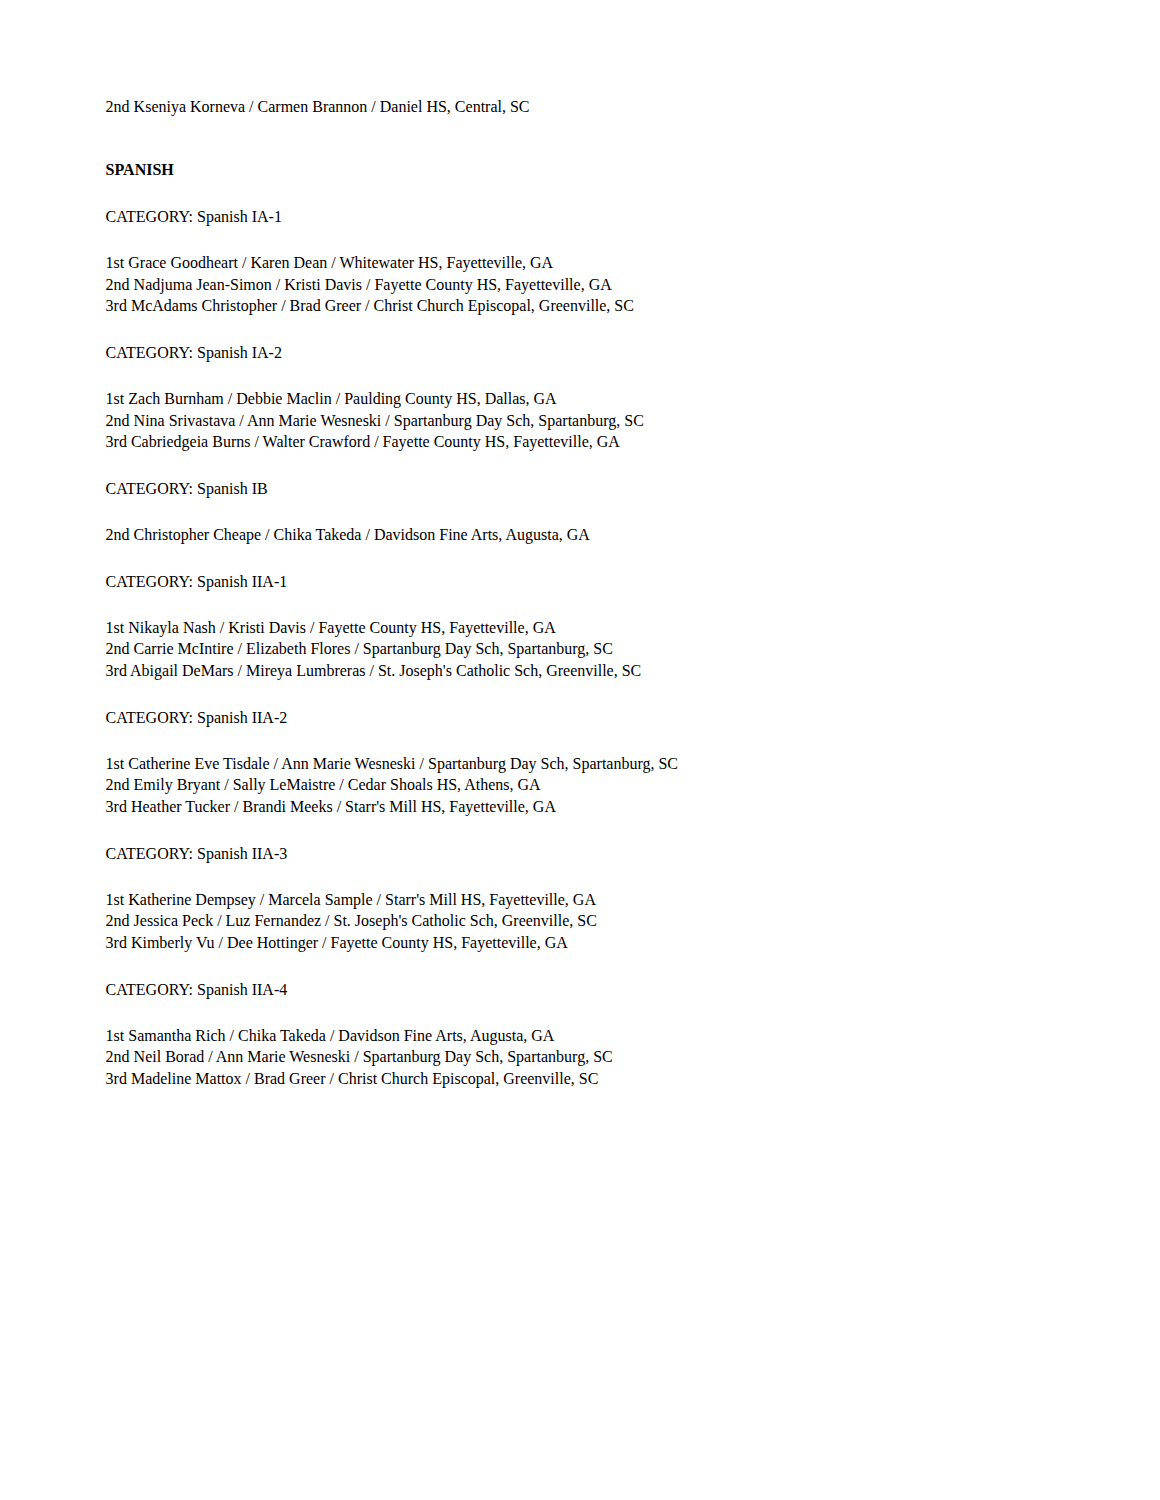2nd Kseniya Korneva / Carmen Brannon / Daniel HS, Central, SC
SPANISH
CATEGORY: Spanish IA-1
1st Grace Goodheart / Karen Dean / Whitewater HS, Fayetteville, GA
2nd Nadjuma Jean-Simon / Kristi Davis / Fayette County HS, Fayetteville, GA
3rd McAdams Christopher / Brad Greer / Christ Church Episcopal, Greenville, SC
CATEGORY: Spanish IA-2
1st Zach Burnham / Debbie Maclin / Paulding County HS, Dallas, GA
2nd Nina Srivastava / Ann Marie Wesneski / Spartanburg Day Sch, Spartanburg, SC
3rd Cabriedgeia Burns / Walter Crawford / Fayette County HS, Fayetteville, GA
CATEGORY: Spanish IB
2nd Christopher Cheape / Chika Takeda / Davidson Fine Arts, Augusta, GA
CATEGORY: Spanish IIA-1
1st Nikayla Nash / Kristi Davis / Fayette County HS, Fayetteville, GA
2nd Carrie McIntire / Elizabeth Flores / Spartanburg Day Sch, Spartanburg, SC
3rd Abigail DeMars / Mireya Lumbreras / St. Joseph's Catholic Sch, Greenville, SC
CATEGORY: Spanish IIA-2
1st Catherine Eve Tisdale / Ann Marie Wesneski / Spartanburg Day Sch, Spartanburg, SC
2nd Emily Bryant / Sally LeMaistre / Cedar Shoals HS, Athens, GA
3rd Heather Tucker / Brandi Meeks / Starr's Mill HS, Fayetteville, GA
CATEGORY: Spanish IIA-3
1st Katherine Dempsey / Marcela Sample / Starr's Mill HS, Fayetteville, GA
2nd Jessica Peck / Luz Fernandez / St. Joseph's Catholic Sch, Greenville, SC
3rd Kimberly Vu / Dee Hottinger / Fayette County HS, Fayetteville, GA
CATEGORY: Spanish IIA-4
1st Samantha Rich / Chika Takeda / Davidson Fine Arts, Augusta, GA
2nd Neil Borad / Ann Marie Wesneski / Spartanburg Day Sch, Spartanburg, SC
3rd Madeline Mattox / Brad Greer / Christ Church Episcopal, Greenville, SC